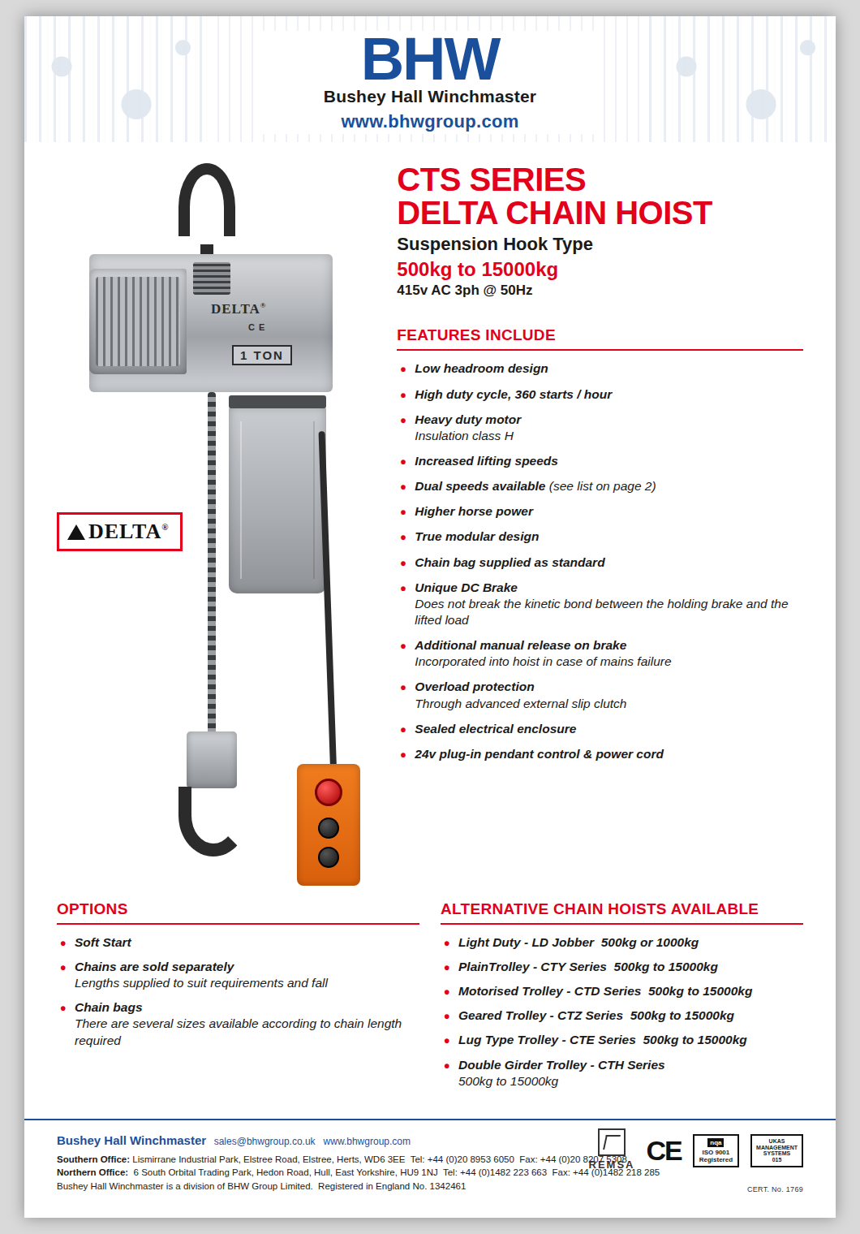BHW
Bushey Hall Winchmaster
www.bhwgroup.com
DELTA®
C E
1 TON
DELTA®
CTS SERIESDELTA CHAIN HOIST
Suspension Hook Type
500kg to 15000kg
415v AC 3ph @ 50Hz
Features include
Low headroom design
High duty cycle, 360 starts / hour
Heavy duty motorInsulation class H
Increased lifting speeds
Dual speeds available (see list on page 2)
Higher horse power
True modular design
Chain bag supplied as standard
Unique DC BrakeDoes not break the kinetic bond between the holding brake and the lifted load
Additional manual release on brakeIncorporated into hoist in case of mains failure
Overload protectionThrough advanced external slip clutch
Sealed electrical enclosure
24v plug-in pendant control & power cord
Options
Soft Start
Chains are sold separatelyLengths supplied to suit requirements and fall
Chain bagsThere are several sizes available according to chain length required
Alternative chain hoists available
Light Duty - LD Jobber 500kg or 1000kg
PlainTrolley - CTY Series 500kg to 15000kg
Motorised Trolley - CTD Series 500kg to 15000kg
Geared Trolley - CTZ Series 500kg to 15000kg
Lug Type Trolley - CTE Series 500kg to 15000kg
Double Girder Trolley - CTH Series 500kg to 15000kg
REMSA
CE
nqa
ISO 9001
Registered
UKAS
MANAGEMENT
SYSTEMS
015
Bushey Hall Winchmaster sales@bhwgroup.co.uk www.bhwgroup.com
Southern Office: Lismirrane Industrial Park, Elstree Road, Elstree, Herts, WD6 3EE Tel: +44 (0)20 8953 6050 Fax: +44 (0)20 8207 5308
Northern Office: 6 South Orbital Trading Park, Hedon Road, Hull, East Yorkshire, HU9 1NJ Tel: +44 (0)1482 223 663 Fax: +44 (0)1482 218 285
Bushey Hall Winchmaster is a division of BHW Group Limited. Registered in England No. 1342461
CERT. No. 1769